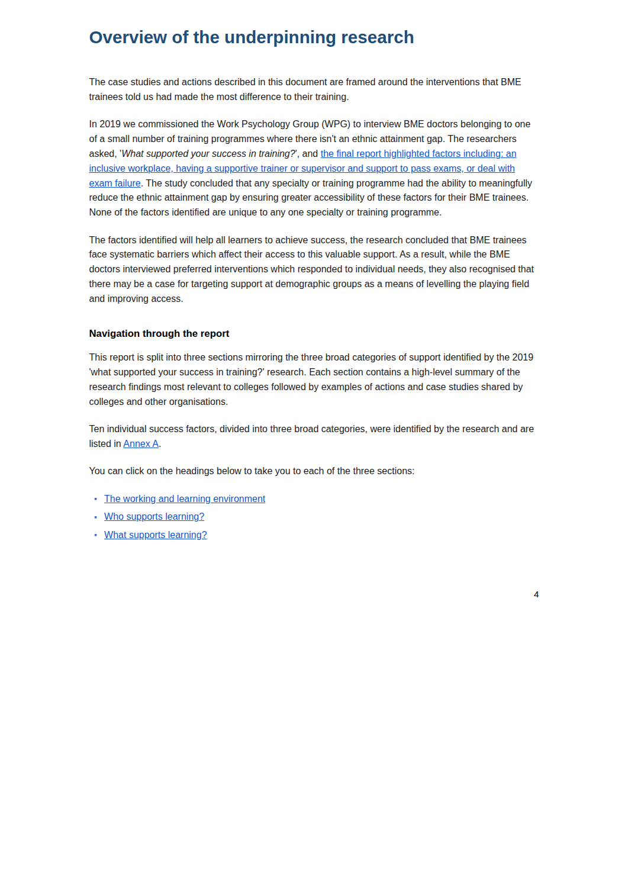Overview of the underpinning research
The case studies and actions described in this document are framed around the interventions that BME trainees told us had made the most difference to their training.
In 2019 we commissioned the Work Psychology Group (WPG) to interview BME doctors belonging to one of a small number of training programmes where there isn't an ethnic attainment gap. The researchers asked, 'What supported your success in training?', and the final report highlighted factors including: an inclusive workplace, having a supportive trainer or supervisor and support to pass exams, or deal with exam failure. The study concluded that any specialty or training programme had the ability to meaningfully reduce the ethnic attainment gap by ensuring greater accessibility of these factors for their BME trainees. None of the factors identified are unique to any one specialty or training programme.
The factors identified will help all learners to achieve success, the research concluded that BME trainees face systematic barriers which affect their access to this valuable support. As a result, while the BME doctors interviewed preferred interventions which responded to individual needs, they also recognised that there may be a case for targeting support at demographic groups as a means of levelling the playing field and improving access.
Navigation through the report
This report is split into three sections mirroring the three broad categories of support identified by the 2019 'what supported your success in training?' research. Each section contains a high-level summary of the research findings most relevant to colleges followed by examples of actions and case studies shared by colleges and other organisations.
Ten individual success factors, divided into three broad categories, were identified by the research and are listed in Annex A.
You can click on the headings below to take you to each of the three sections:
The working and learning environment
Who supports learning?
What supports learning?
4